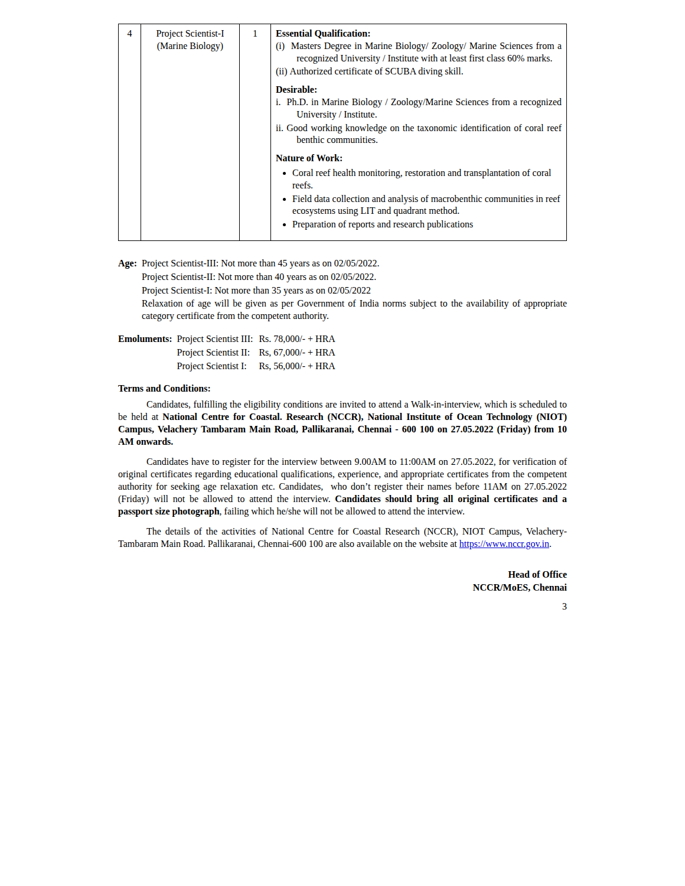| 4 | Project Scientist-I (Marine Biology) | 1 | Essential Qualification: (i) Masters Degree in Marine Biology/ Zoology/ Marine Sciences from a recognized University / Institute with at least first class 60% marks. (ii) Authorized certificate of SCUBA diving skill. Desirable: i. Ph.D. in Marine Biology / Zoology/Marine Sciences from a recognized University / Institute. ii. Good working knowledge on the taxonomic identification of coral reef benthic communities. Nature of Work: Coral reef health monitoring, restoration and transplantation of coral reefs. Field data collection and analysis of macrobenthic communities in reef ecosystems using LIT and quadrant method. Preparation of reports and research publications |
Age:
Project Scientist-III: Not more than 45 years as on 02/05/2022.
Project Scientist-II: Not more than 40 years as on 02/05/2022.
Project Scientist-I: Not more than 35 years as on 02/05/2022
Relaxation of age will be given as per Government of India norms subject to the availability of appropriate category certificate from the competent authority.
Emoluments:
| Project Scientist III: | Rs. 78,000/- + HRA |
| Project Scientist II: | Rs, 67,000/- + HRA |
| Project Scientist I: | Rs, 56,000/- + HRA |
Terms and Conditions:
Candidates, fulfilling the eligibility conditions are invited to attend a Walk-in-interview, which is scheduled to be held at National Centre for Coastal. Research (NCCR), National Institute of Ocean Technology (NIOT) Campus, Velachery Tambaram Main Road, Pallikaranai, Chennai - 600 100 on 27.05.2022 (Friday) from 10 AM onwards.
Candidates have to register for the interview between 9.00AM to 11:00AM on 27.05.2022, for verification of original certificates regarding educational qualifications, experience, and appropriate certificates from the competent authority for seeking age relaxation etc. Candidates, who don’t register their names before 11AM on 27.05.2022 (Friday) will not be allowed to attend the interview. Candidates should bring all original certificates and a passport size photograph, failing which he/she will not be allowed to attend the interview.
The details of the activities of National Centre for Coastal Research (NCCR), NIOT Campus, Velachery-Tambaram Main Road. Pallikaranai, Chennai-600 100 are also available on the website at https://www.nccr.gov.in.
Head of Office
NCCR/MoES, Chennai
3